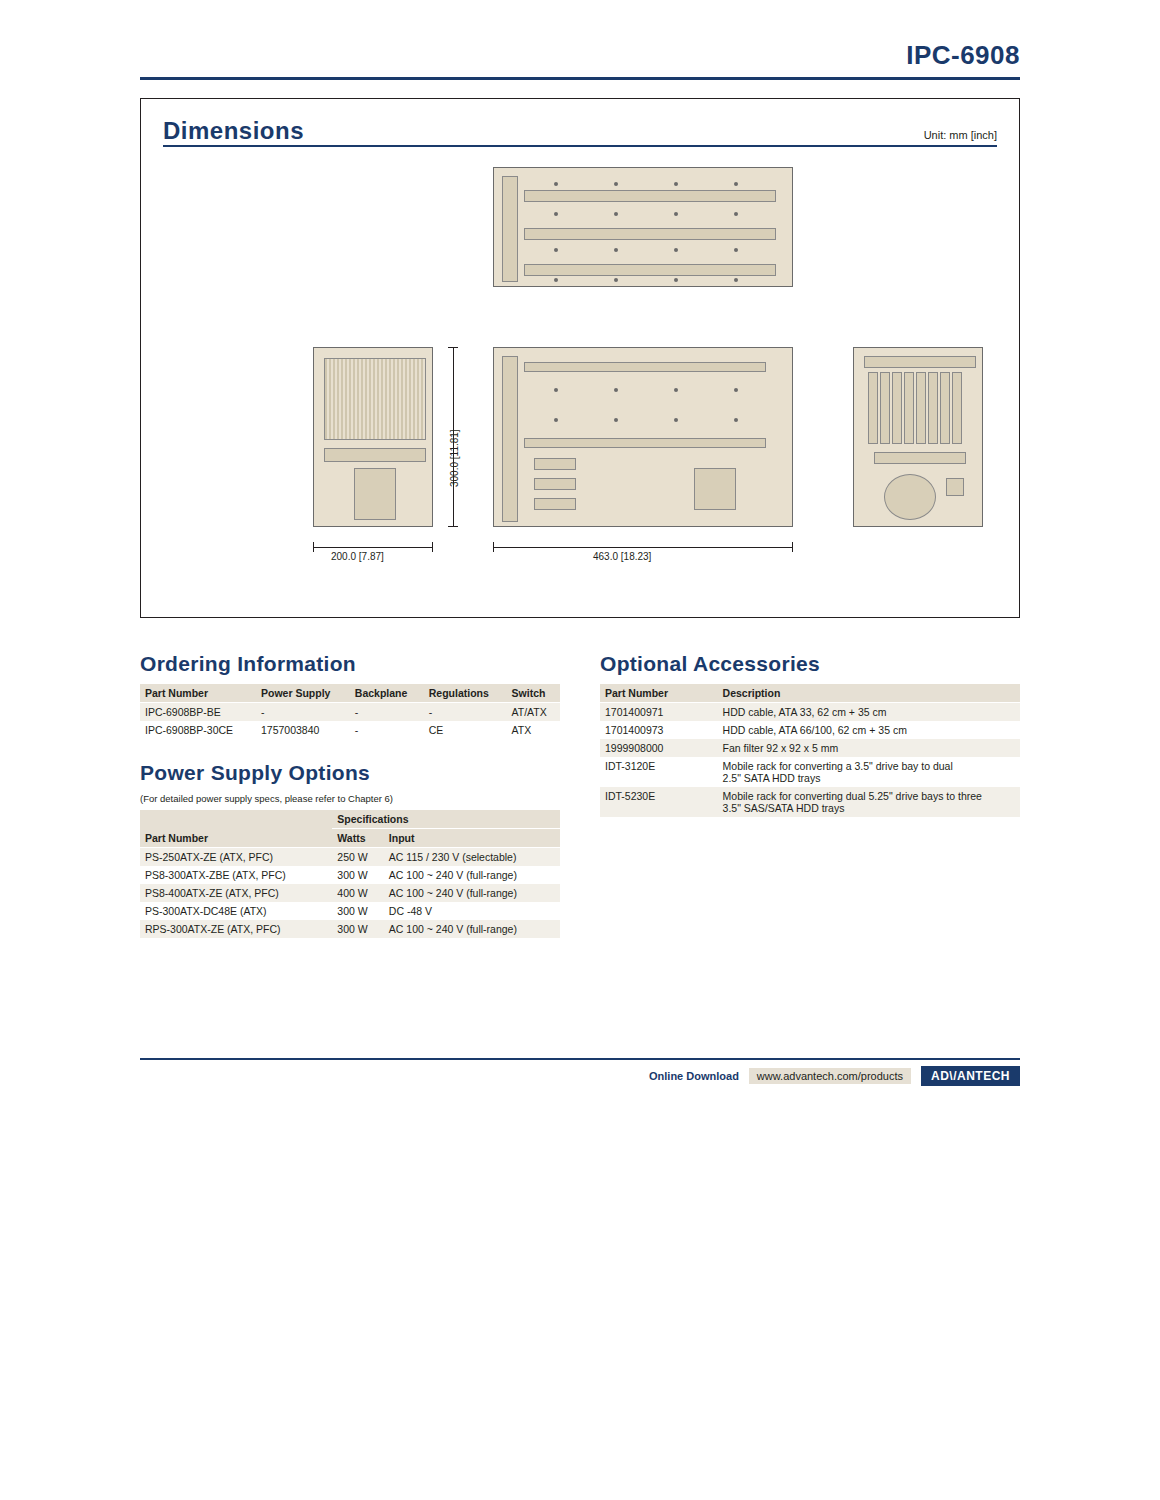IPC-6908
Dimensions
Unit: mm [inch]
300.0 [11.81]
200.0 [7.87]
463.0 [18.23]
Ordering Information
| Part Number | Power Supply | Backplane | Regulations | Switch |
| --- | --- | --- | --- | --- |
| IPC-6908BP-BE | - | - | - | AT/ATX |
| IPC-6908BP-30CE | 1757003840 | - | CE | ATX |
Power Supply Options
(For detailed power supply specs, please refer to Chapter 6)
| Part Number | Specifications |
| --- | --- |
| Watts | Input |
| PS-250ATX-ZE (ATX, PFC) | 250 W | AC 115 / 230 V (selectable) |
| PS8-300ATX-ZBE (ATX, PFC) | 300 W | AC 100 ~ 240 V (full-range) |
| PS8-400ATX-ZE (ATX, PFC) | 400 W | AC 100 ~ 240 V (full-range) |
| PS-300ATX-DC48E (ATX) | 300 W | DC -48 V |
| RPS-300ATX-ZE (ATX, PFC) | 300 W | AC 100 ~ 240 V (full-range) |
Optional Accessories
| Part Number | Description |
| --- | --- |
| 1701400971 | HDD cable, ATA 33, 62 cm + 35 cm |
| 1701400973 | HDD cable, ATA 66/100, 62 cm + 35 cm |
| 1999908000 | Fan filter 92 x 92 x 5 mm |
| IDT-3120E | Mobile rack for converting a 3.5" drive bay to dual 2.5" SATA HDD trays |
| IDT-5230E | Mobile rack for converting dual 5.25" drive bays to three 3.5" SAS/SATA HDD trays |
Online Download www.advantech.com/products AD\/ANTECH